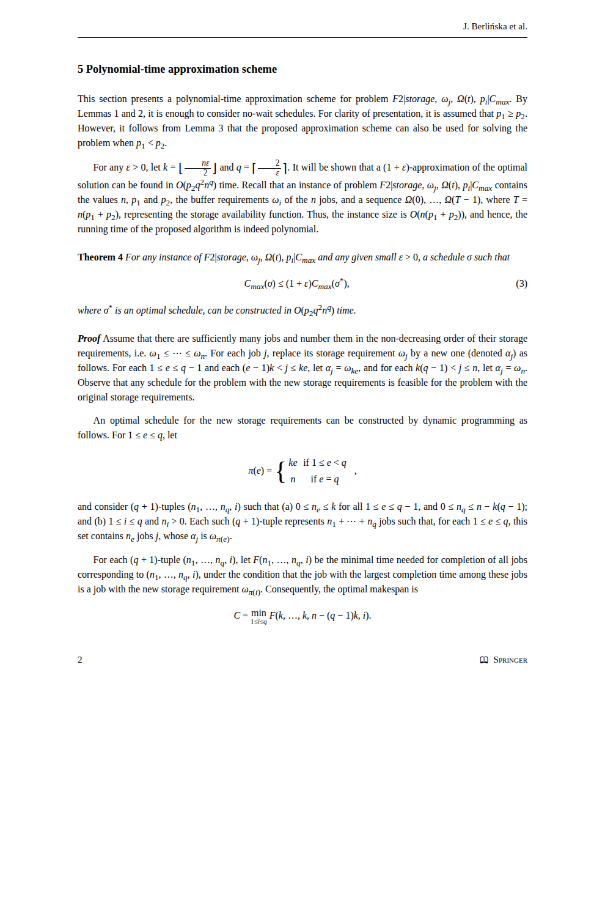J. Berlińska et al.
5 Polynomial-time approximation scheme
This section presents a polynomial-time approximation scheme for problem F2|storage, ωj, Ω(t), pi|Cmax. By Lemmas 1 and 2, it is enough to consider no-wait schedules. For clarity of presentation, it is assumed that p1 ≥ p2. However, it follows from Lemma 3 that the proposed approximation scheme can also be used for solving the problem when p1 < p2.
For any ε > 0, let k = ⌊nε 2⌋ and q = ⌈2 ε⌉. It will be shown that a (1 + ε)-approximation of the optimal solution can be found in O(p2q2nq) time. Recall that an instance of problem F2|storage, ωj, Ω(t), pi|Cmax contains the values n, p1 and p2, the buffer requirements ωi of the n jobs, and a sequence Ω(0), …, Ω(T − 1), where T = n(p1 + p2), representing the storage availability function. Thus, the instance size is O(n(p1 + p2)), and hence, the running time of the proposed algorithm is indeed polynomial.
Theorem 4 For any instance of F2|storage, ωj, Ω(t), pi|Cmax and any given small ε > 0, a schedule σ such that
(3) Cmax(σ) ≤ (1 + ε)Cmax(σ*),
where σ* is an optimal schedule, can be constructed in O(p2q2nq) time.
Proof Assume that there are sufficiently many jobs and number them in the non-decreasing order of their storage requirements, i.e. ω1 ≤ ⋯ ≤ ωn. For each job j, replace its storage requirement ωj by a new one (denoted αj) as follows. For each 1 ≤ e ≤ q − 1 and each (e − 1)k < j ≤ ke, let αj = ωke, and for each k(q − 1) < j ≤ n, let αj = ωn. Observe that any schedule for the problem with the new storage requirements is feasible for the problem with the original storage requirements.
An optimal schedule for the new storage requirements can be constructed by dynamic programming as follows. For 1 ≤ e ≤ q, let
π(e) = {
| ke | if 1 ≤ e < q |
| n | if e = q |
,
and consider (q + 1)-tuples (n1, …, nq, i) such that (a) 0 ≤ ne ≤ k for all 1 ≤ e ≤ q − 1, and 0 ≤ nq ≤ n − k(q − 1); and (b) 1 ≤ i ≤ q and ni > 0. Each such (q + 1)-tuple represents n1 + ⋯ + nq jobs such that, for each 1 ≤ e ≤ q, this set contains ne jobs j, whose αj is ωπ(e).
For each (q + 1)-tuple (n1, …, nq, i), let F(n1, …, nq, i) be the minimal time needed for completion of all jobs corresponding to (n1, …, nq, i), under the condition that the job with the largest completion time among these jobs is a job with the new storage requirement ωπ(i). Consequently, the optimal makespan is
C = min 1≤i≤q F(k, …, k, n − (q − 1)k, i).
2 🕮 Springer